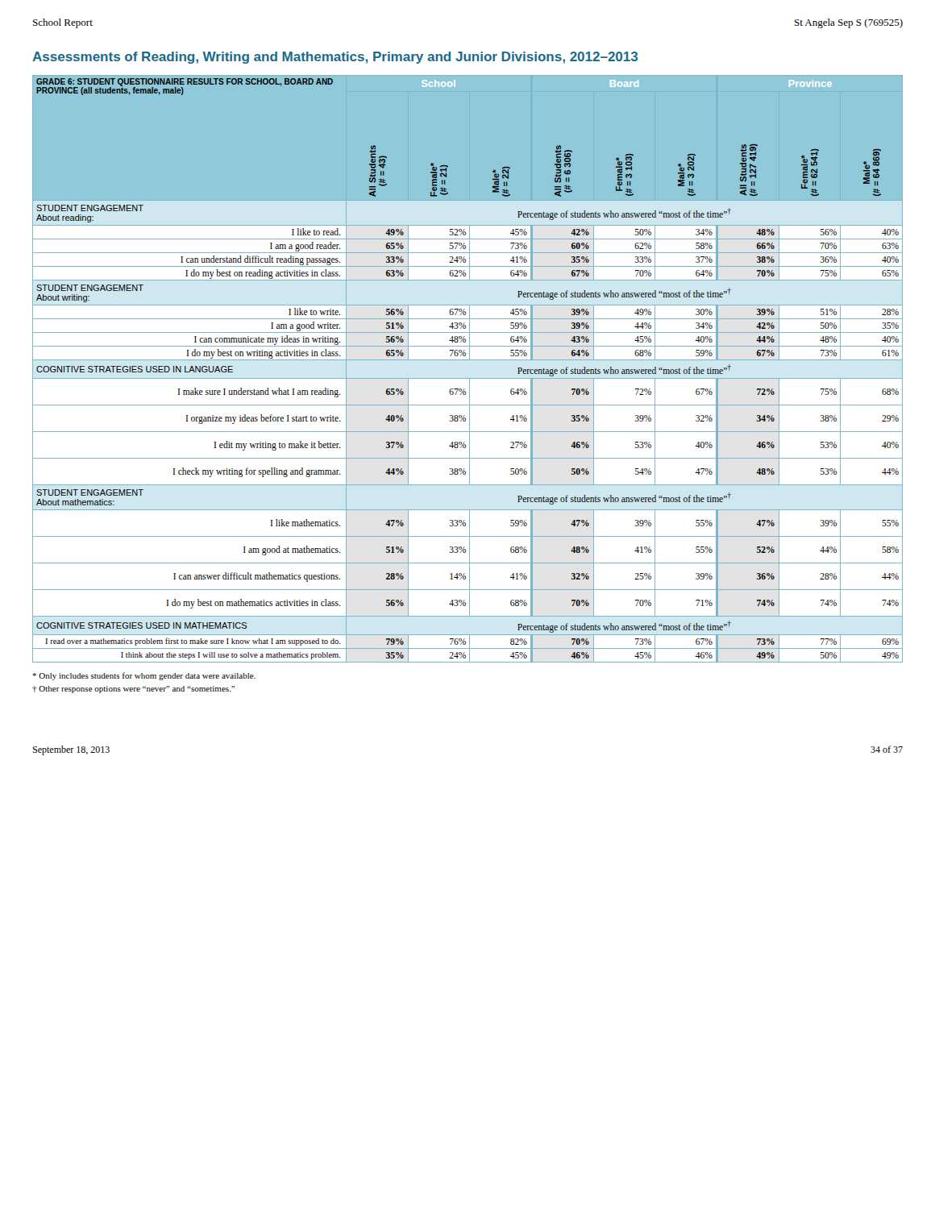School Report
St Angela Sep S (769525)
Assessments of Reading, Writing and Mathematics, Primary and Junior Divisions, 2012–2013
| GRADE 6: STUDENT QUESTIONNAIRE RESULTS FOR SCHOOL, BOARD AND PROVINCE (all students, female, male) | School | Board | Province |
| All Students (# = 43) | Female* (# = 21) | Male* (# = 22) | All Students (# = 6 306) | Female* (# = 3 103) | Male* (# = 3 202) | All Students (# = 127 419) | Female* (# = 62 541) | Male* (# = 64 869) |
| STUDENT ENGAGEMENT About reading: | Percentage of students who answered “most of the time” † |
| I like to read. | 49% | 52% | 45% | 42% | 50% | 34% | 48% | 56% | 40% |
| I am a good reader. | 65% | 57% | 73% | 60% | 62% | 58% | 66% | 70% | 63% |
| I can understand difficult reading passages. | 33% | 24% | 41% | 35% | 33% | 37% | 38% | 36% | 40% |
| I do my best on reading activities in class. | 63% | 62% | 64% | 67% | 70% | 64% | 70% | 75% | 65% |
| STUDENT ENGAGEMENT About writing: | Percentage of students who answered “most of the time” † |
| I like to write. | 56% | 67% | 45% | 39% | 49% | 30% | 39% | 51% | 28% |
| I am a good writer. | 51% | 43% | 59% | 39% | 44% | 34% | 42% | 50% | 35% |
| I can communicate my ideas in writing. | 56% | 48% | 64% | 43% | 45% | 40% | 44% | 48% | 40% |
| I do my best on writing activities in class. | 65% | 76% | 55% | 64% | 68% | 59% | 67% | 73% | 61% |
| COGNITIVE STRATEGIES USED IN LANGUAGE | Percentage of students who answered “most of the time” † |
| I make sure I understand what I am reading. | 65% | 67% | 64% | 70% | 72% | 67% | 72% | 75% | 68% |
| I organize my ideas before I start to write. | 40% | 38% | 41% | 35% | 39% | 32% | 34% | 38% | 29% |
| I edit my writing to make it better. | 37% | 48% | 27% | 46% | 53% | 40% | 46% | 53% | 40% |
| I check my writing for spelling and grammar. | 44% | 38% | 50% | 50% | 54% | 47% | 48% | 53% | 44% |
| STUDENT ENGAGEMENT About mathematics: | Percentage of students who answered “most of the time” † |
| I like mathematics. | 47% | 33% | 59% | 47% | 39% | 55% | 47% | 39% | 55% |
| I am good at mathematics. | 51% | 33% | 68% | 48% | 41% | 55% | 52% | 44% | 58% |
| I can answer difficult mathematics questions. | 28% | 14% | 41% | 32% | 25% | 39% | 36% | 28% | 44% |
| I do my best on mathematics activities in class. | 56% | 43% | 68% | 70% | 70% | 71% | 74% | 74% | 74% |
| COGNITIVE STRATEGIES USED IN MATHEMATICS | Percentage of students who answered “most of the time” † |
| I read over a mathematics problem first to make sure I know what I am supposed to do. | 79% | 76% | 82% | 70% | 73% | 67% | 73% | 77% | 69% |
| I think about the steps I will use to solve a mathematics problem. | 35% | 24% | 45% | 46% | 45% | 46% | 49% | 50% | 49% |
* Only includes students for whom gender data were available.
† Other response options were “never” and “sometimes.”
September 18, 2013
34 of 37